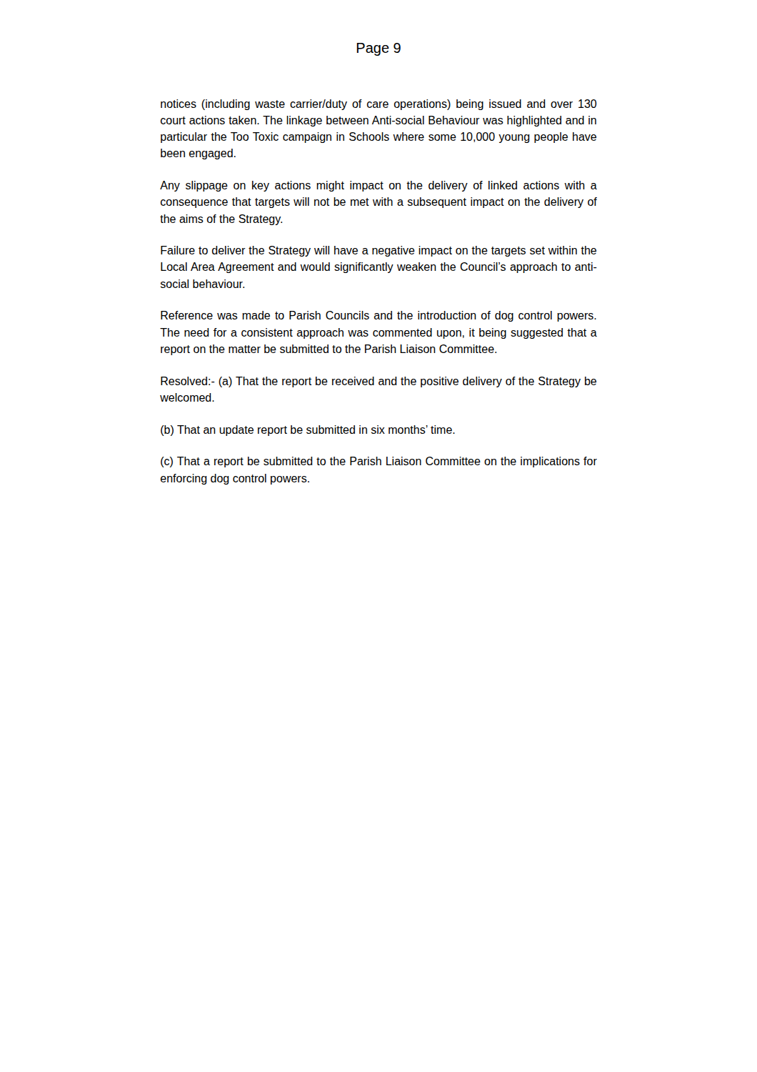Page 9
notices (including waste carrier/duty of care operations) being issued and over 130 court actions taken. The linkage between Anti-social Behaviour was highlighted and in particular the Too Toxic campaign in Schools where some 10,000 young people have been engaged.
Any slippage on key actions might impact on the delivery of linked actions with a consequence that targets will not be met with a subsequent impact on the delivery of the aims of the Strategy.
Failure to deliver the Strategy will have a negative impact on the targets set within the Local Area Agreement and would significantly weaken the Council’s approach to anti-social behaviour.
Reference was made to Parish Councils and the introduction of dog control powers. The need for a consistent approach was commented upon, it being suggested that a report on the matter be submitted to the Parish Liaison Committee.
Resolved:- (a) That the report be received and the positive delivery of the Strategy be welcomed.
(b) That an update report be submitted in six months’ time.
(c) That a report be submitted to the Parish Liaison Committee on the implications for enforcing dog control powers.